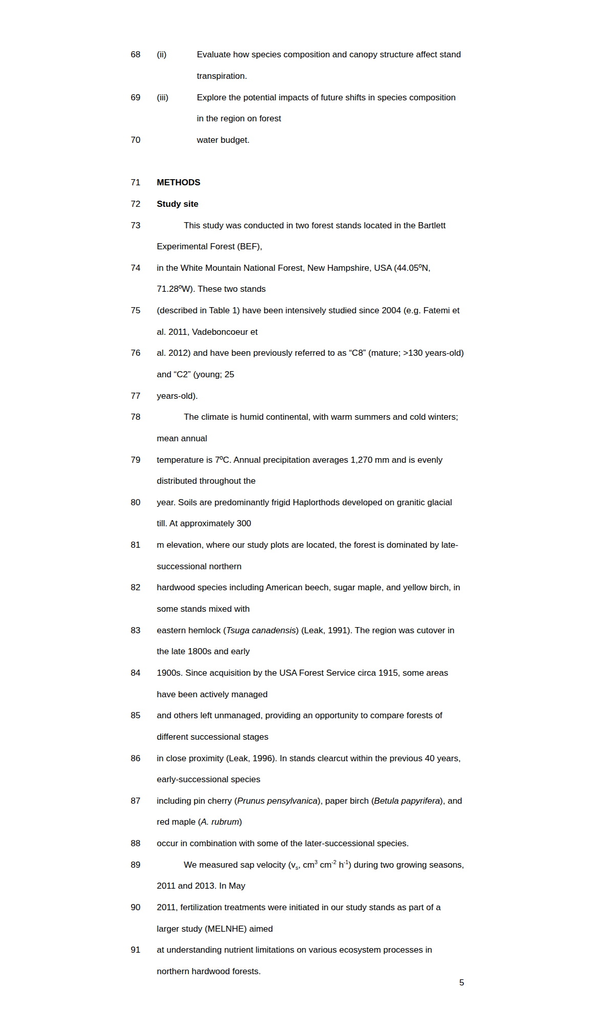68
(ii)
Evaluate how species composition and canopy structure affect stand transpiration.
69
(iii)
Explore the potential impacts of future shifts in species composition in the region on forest
70
water budget.
71
METHODS
72
Study site
73
This study was conducted in two forest stands located in the Bartlett Experimental Forest (BEF),
74
in the White Mountain National Forest, New Hampshire, USA (44.05ºN, 71.28ºW). These two stands
75
(described in Table 1) have been intensively studied since 2004 (e.g. Fatemi et al. 2011, Vadeboncoeur et
76
al. 2012) and have been previously referred to as “C8” (mature; >130 years-old) and “C2” (young; 25
77
years-old).
78
The climate is humid continental, with warm summers and cold winters; mean annual
79
temperature is 7ºC. Annual precipitation averages 1,270 mm and is evenly distributed throughout the
80
year. Soils are predominantly frigid Haplorthods developed on granitic glacial till. At approximately 300
81
m elevation, where our study plots are located, the forest is dominated by late-successional northern
82
hardwood species including American beech, sugar maple, and yellow birch, in some stands mixed with
83
eastern hemlock (Tsuga canadensis) (Leak, 1991). The region was cutover in the late 1800s and early
84
1900s. Since acquisition by the USA Forest Service circa 1915, some areas have been actively managed
85
and others left unmanaged, providing an opportunity to compare forests of different successional stages
86
in close proximity (Leak, 1996). In stands clearcut within the previous 40 years, early-successional species
87
including pin cherry (Prunus pensylvanica), paper birch (Betula papyrifera), and red maple (A. rubrum)
88
occur in combination with some of the later-successional species.
89
We measured sap velocity (vs, cm3 cm-2 h-1) during two growing seasons, 2011 and 2013. In May
90
2011, fertilization treatments were initiated in our study stands as part of a larger study (MELNHE) aimed
91
at understanding nutrient limitations on various ecosystem processes in northern hardwood forests.
5